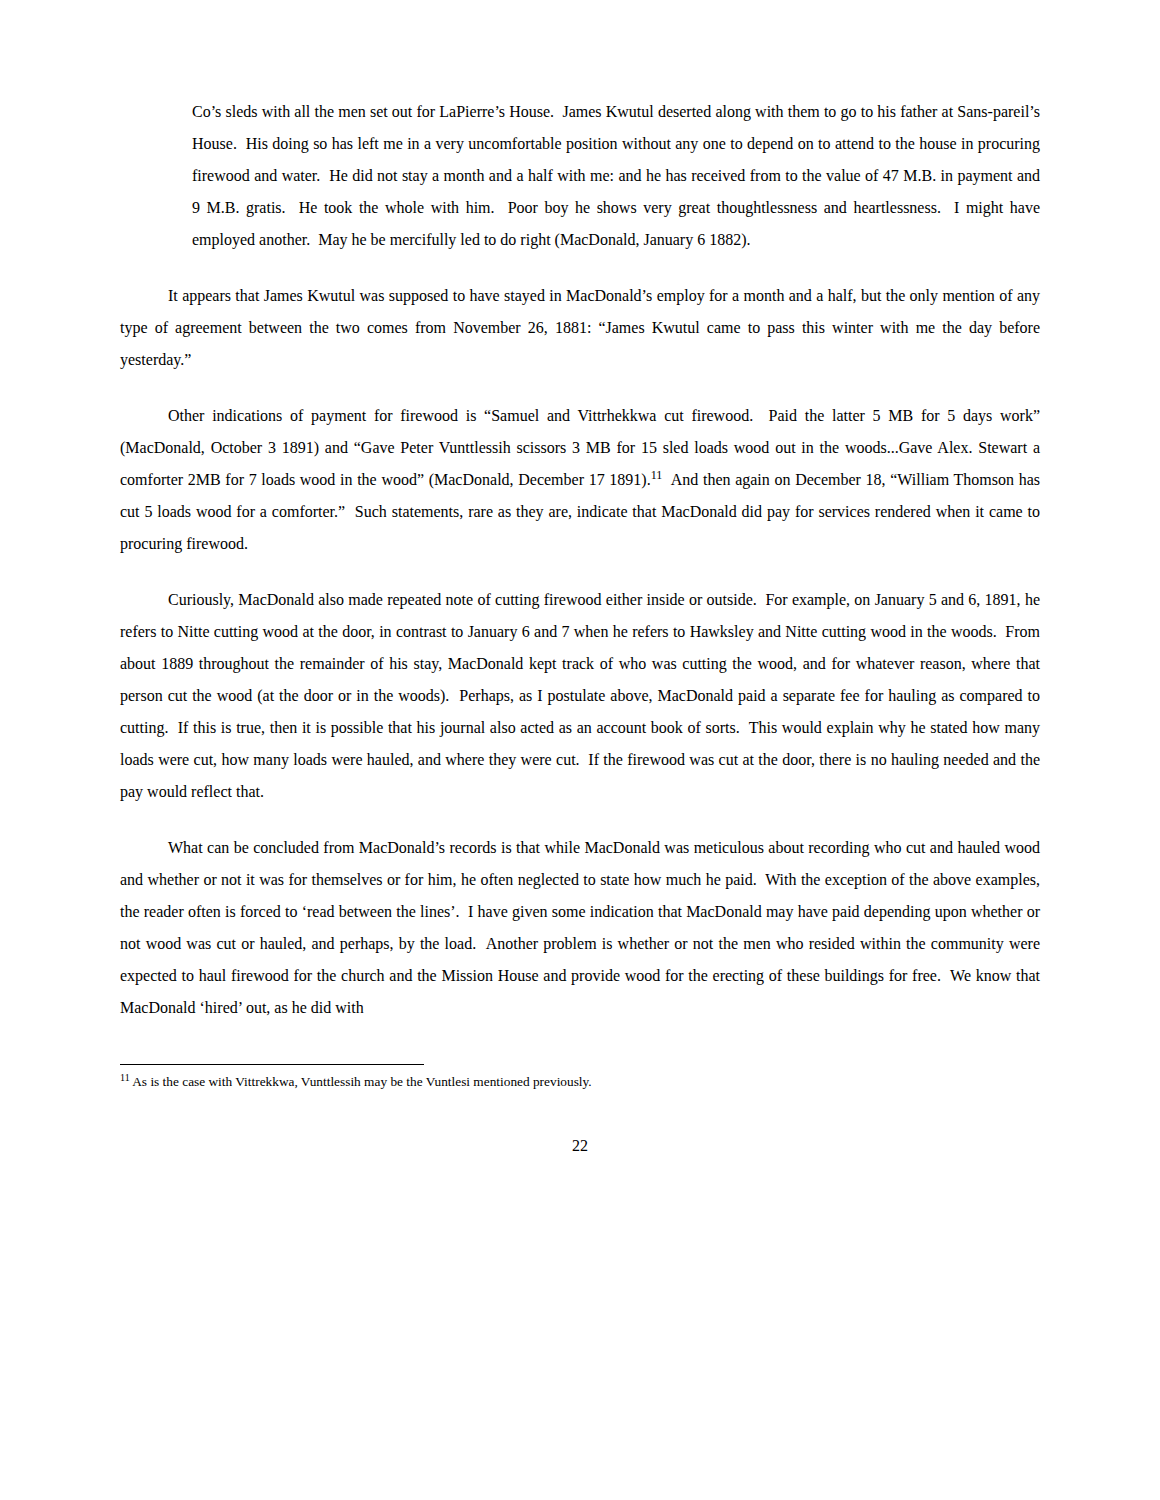Co’s sleds with all the men set out for LaPierre’s House. James Kwutul deserted along with them to go to his father at Sans-pareil’s House. His doing so has left me in a very uncomfortable position without any one to depend on to attend to the house in procuring firewood and water. He did not stay a month and a half with me: and he has received from to the value of 47 M.B. in payment and 9 M.B. gratis. He took the whole with him. Poor boy he shows very great thoughtlessness and heartlessness. I might have employed another. May he be mercifully led to do right (MacDonald, January 6 1882).
It appears that James Kwutul was supposed to have stayed in MacDonald’s employ for a month and a half, but the only mention of any type of agreement between the two comes from November 26, 1881: “James Kwutul came to pass this winter with me the day before yesterday.”
Other indications of payment for firewood is “Samuel and Vittrhekkwa cut firewood. Paid the latter 5 MB for 5 days work” (MacDonald, October 3 1891) and “Gave Peter Vunttlessih scissors 3 MB for 15 sled loads wood out in the woods...Gave Alex. Stewart a comforter 2MB for 7 loads wood in the wood” (MacDonald, December 17 1891).11 And then again on December 18, “William Thomson has cut 5 loads wood for a comforter.” Such statements, rare as they are, indicate that MacDonald did pay for services rendered when it came to procuring firewood.
Curiously, MacDonald also made repeated note of cutting firewood either inside or outside. For example, on January 5 and 6, 1891, he refers to Nitte cutting wood at the door, in contrast to January 6 and 7 when he refers to Hawksley and Nitte cutting wood in the woods. From about 1889 throughout the remainder of his stay, MacDonald kept track of who was cutting the wood, and for whatever reason, where that person cut the wood (at the door or in the woods). Perhaps, as I postulate above, MacDonald paid a separate fee for hauling as compared to cutting. If this is true, then it is possible that his journal also acted as an account book of sorts. This would explain why he stated how many loads were cut, how many loads were hauled, and where they were cut. If the firewood was cut at the door, there is no hauling needed and the pay would reflect that.
What can be concluded from MacDonald’s records is that while MacDonald was meticulous about recording who cut and hauled wood and whether or not it was for themselves or for him, he often neglected to state how much he paid. With the exception of the above examples, the reader often is forced to ‘read between the lines’. I have given some indication that MacDonald may have paid depending upon whether or not wood was cut or hauled, and perhaps, by the load. Another problem is whether or not the men who resided within the community were expected to haul firewood for the church and the Mission House and provide wood for the erecting of these buildings for free. We know that MacDonald ‘hired’ out, as he did with
11 As is the case with Vittrekkwa, Vunttlessih may be the Vuntlesi mentioned previously.
22